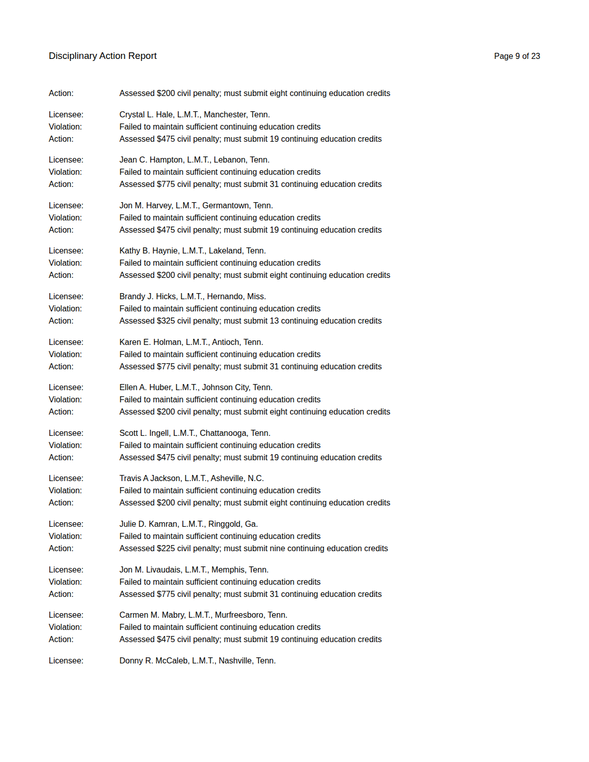Disciplinary Action Report Page 9 of 23
| Action: | Assessed $200 civil penalty; must submit eight continuing education credits |
| Licensee: | Crystal L. Hale, L.M.T., Manchester, Tenn. |
| Violation: | Failed to maintain sufficient continuing education credits |
| Action: | Assessed $475 civil penalty; must submit 19 continuing education credits |
| Licensee: | Jean C. Hampton, L.M.T., Lebanon, Tenn. |
| Violation: | Failed to maintain sufficient continuing education credits |
| Action: | Assessed $775 civil penalty; must submit 31 continuing education credits |
| Licensee: | Jon M. Harvey, L.M.T., Germantown, Tenn. |
| Violation: | Failed to maintain sufficient continuing education credits |
| Action: | Assessed $475 civil penalty; must submit 19 continuing education credits |
| Licensee: | Kathy B. Haynie, L.M.T., Lakeland, Tenn. |
| Violation: | Failed to maintain sufficient continuing education credits |
| Action: | Assessed $200 civil penalty; must submit eight continuing education credits |
| Licensee: | Brandy J. Hicks, L.M.T., Hernando, Miss. |
| Violation: | Failed to maintain sufficient continuing education credits |
| Action: | Assessed $325 civil penalty; must submit 13 continuing education credits |
| Licensee: | Karen E. Holman, L.M.T., Antioch, Tenn. |
| Violation: | Failed to maintain sufficient continuing education credits |
| Action: | Assessed $775 civil penalty; must submit 31 continuing education credits |
| Licensee: | Ellen A. Huber, L.M.T., Johnson City, Tenn. |
| Violation: | Failed to maintain sufficient continuing education credits |
| Action: | Assessed $200 civil penalty; must submit eight continuing education credits |
| Licensee: | Scott L. Ingell, L.M.T., Chattanooga, Tenn. |
| Violation: | Failed to maintain sufficient continuing education credits |
| Action: | Assessed $475 civil penalty; must submit 19 continuing education credits |
| Licensee: | Travis A Jackson, L.M.T., Asheville, N.C. |
| Violation: | Failed to maintain sufficient continuing education credits |
| Action: | Assessed $200 civil penalty; must submit eight continuing education credits |
| Licensee: | Julie D. Kamran, L.M.T., Ringgold, Ga. |
| Violation: | Failed to maintain sufficient continuing education credits |
| Action: | Assessed $225 civil penalty; must submit nine continuing education credits |
| Licensee: | Jon M. Livaudais, L.M.T., Memphis, Tenn. |
| Violation: | Failed to maintain sufficient continuing education credits |
| Action: | Assessed $775 civil penalty; must submit 31 continuing education credits |
| Licensee: | Carmen M. Mabry, L.M.T., Murfreesboro, Tenn. |
| Violation: | Failed to maintain sufficient continuing education credits |
| Action: | Assessed $475 civil penalty; must submit 19 continuing education credits |
| Licensee: | Donny R. McCaleb, L.M.T., Nashville, Tenn. |